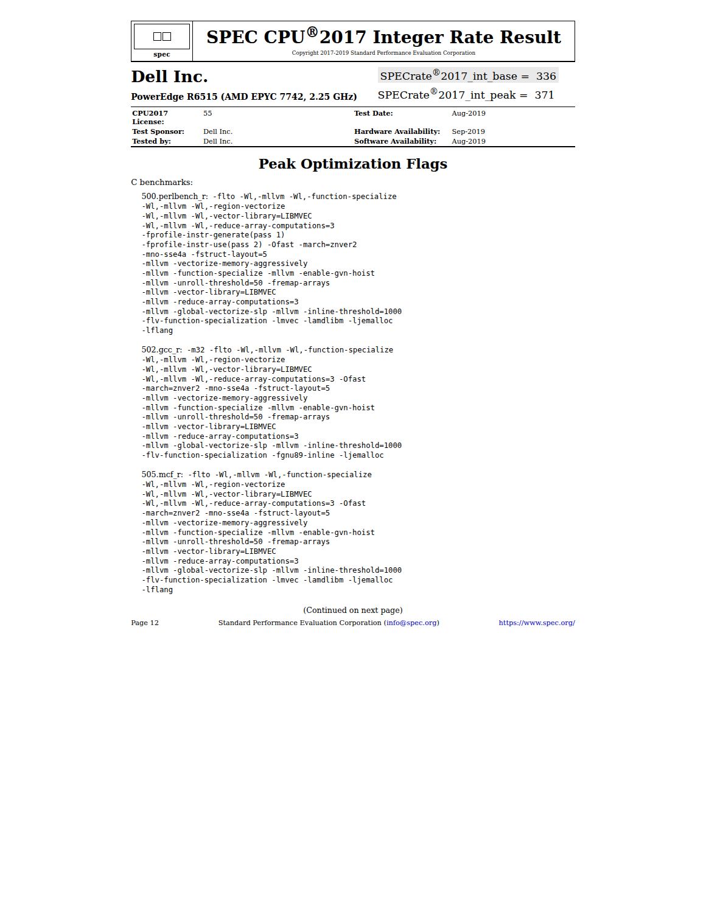spec
SPEC CPU®2017 Integer Rate Result
Copyright 2017-2019 Standard Performance Evaluation Corporation
Dell Inc.
PowerEdge R6515 (AMD EPYC 7742, 2.25 GHz)
SPECrate®2017_int_base = 336
SPECrate®2017_int_peak = 371
| CPU2017 License: | 55 | Test Date: | Aug-2019 |
| Test Sponsor: | Dell Inc. | Hardware Availability: | Sep-2019 |
| Tested by: | Dell Inc. | Software Availability: | Aug-2019 |
Peak Optimization Flags
C benchmarks:
500.perlbench_r: -flto -Wl,-mllvm -Wl,-function-specialize
-Wl,-mllvm -Wl,-region-vectorize
-Wl,-mllvm -Wl,-vector-library=LIBMVEC
-Wl,-mllvm -Wl,-reduce-array-computations=3
-fprofile-instr-generate(pass 1)
-fprofile-instr-use(pass 2) -Ofast -march=znver2
-mno-sse4a -fstruct-layout=5
-mllvm -vectorize-memory-aggressively
-mllvm -function-specialize -mllvm -enable-gvn-hoist
-mllvm -unroll-threshold=50 -fremap-arrays
-mllvm -vector-library=LIBMVEC
-mllvm -reduce-array-computations=3
-mllvm -global-vectorize-slp -mllvm -inline-threshold=1000
-flv-function-specialization -lmvec -lamdlibm -ljemalloc
-lflang

502.gcc_r: -m32 -flto -Wl,-mllvm -Wl,-function-specialize
-Wl,-mllvm -Wl,-region-vectorize
-Wl,-mllvm -Wl,-vector-library=LIBMVEC
-Wl,-mllvm -Wl,-reduce-array-computations=3 -Ofast
-march=znver2 -mno-sse4a -fstruct-layout=5
-mllvm -vectorize-memory-aggressively
-mllvm -function-specialize -mllvm -enable-gvn-hoist
-mllvm -unroll-threshold=50 -fremap-arrays
-mllvm -vector-library=LIBMVEC
-mllvm -reduce-array-computations=3
-mllvm -global-vectorize-slp -mllvm -inline-threshold=1000
-flv-function-specialization -fgnu89-inline -ljemalloc

505.mcf_r: -flto -Wl,-mllvm -Wl,-function-specialize
-Wl,-mllvm -Wl,-region-vectorize
-Wl,-mllvm -Wl,-vector-library=LIBMVEC
-Wl,-mllvm -Wl,-reduce-array-computations=3 -Ofast
-march=znver2 -mno-sse4a -fstruct-layout=5
-mllvm -vectorize-memory-aggressively
-mllvm -function-specialize -mllvm -enable-gvn-hoist
-mllvm -unroll-threshold=50 -fremap-arrays
-mllvm -vector-library=LIBMVEC
-mllvm -reduce-array-computations=3
-mllvm -global-vectorize-slp -mllvm -inline-threshold=1000
-flv-function-specialization -lmvec -lamdlibm -ljemalloc
-lflang
(Continued on next page)
Page 12
Standard Performance Evaluation Corporation (info@spec.org)
https://www.spec.org/